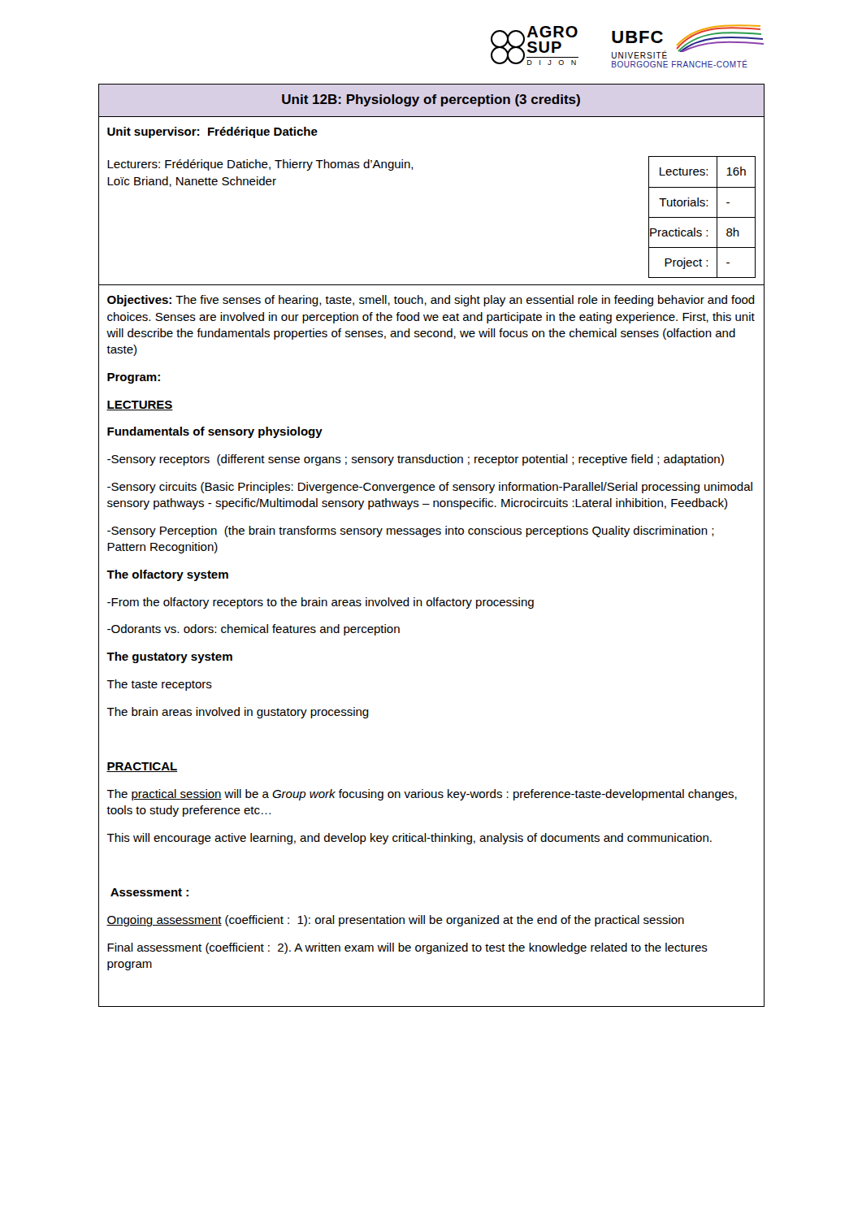AGRO
SUP
D I J O N
UBFC
UNIVERSITÉ
BOURGOGNE FRANCHE-COMTÉ
| Unit 12B: Physiology of perception (3 credits) |
| Unit supervisor: Frédérique Datiche Lecturers: Frédérique Datiche, Thierry Thomas d’Anguin, Loïc Briand, Nanette Schneider / Lectures: / 16h / / Tutorials: / - / / Practicals : / 8h / / Project : / - / |
| Objectives: The five senses of hearing, taste, smell, touch, and sight play an essential role in feeding behavior and food choices. Senses are involved in our perception of the food we eat and participate in the eating experience. First, this unit will describe the fundamentals properties of senses, and second, we will focus on the chemical senses (olfaction and taste) Program: LECTURES Fundamentals of sensory physiology -Sensory receptors (different sense organs ; sensory transduction ; receptor potential ; receptive field ; adaptation) -Sensory circuits (Basic Principles: Divergence-Convergence of sensory information-Parallel/Serial processing unimodal sensory pathways - specific/Multimodal sensory pathways – nonspecific. Microcircuits :Lateral inhibition, Feedback) -Sensory Perception (the brain transforms sensory messages into conscious perceptions Quality discrimination ; Pattern Recognition) The olfactory system -From the olfactory receptors to the brain areas involved in olfactory processing -Odorants vs. odors: chemical features and perception The gustatory system The taste receptors The brain areas involved in gustatory processing PRACTICAL The practical session will be a Group work focusing on various key-words : preference-taste-developmental changes, tools to study preference etc… This will encourage active learning, and develop key critical-thinking, analysis of documents and communication. Assessment : Ongoing assessment (coefficient : 1): oral presentation will be organized at the end of the practical session Final assessment (coefficient : 2). A written exam will be organized to test the knowledge related to the lectures program |